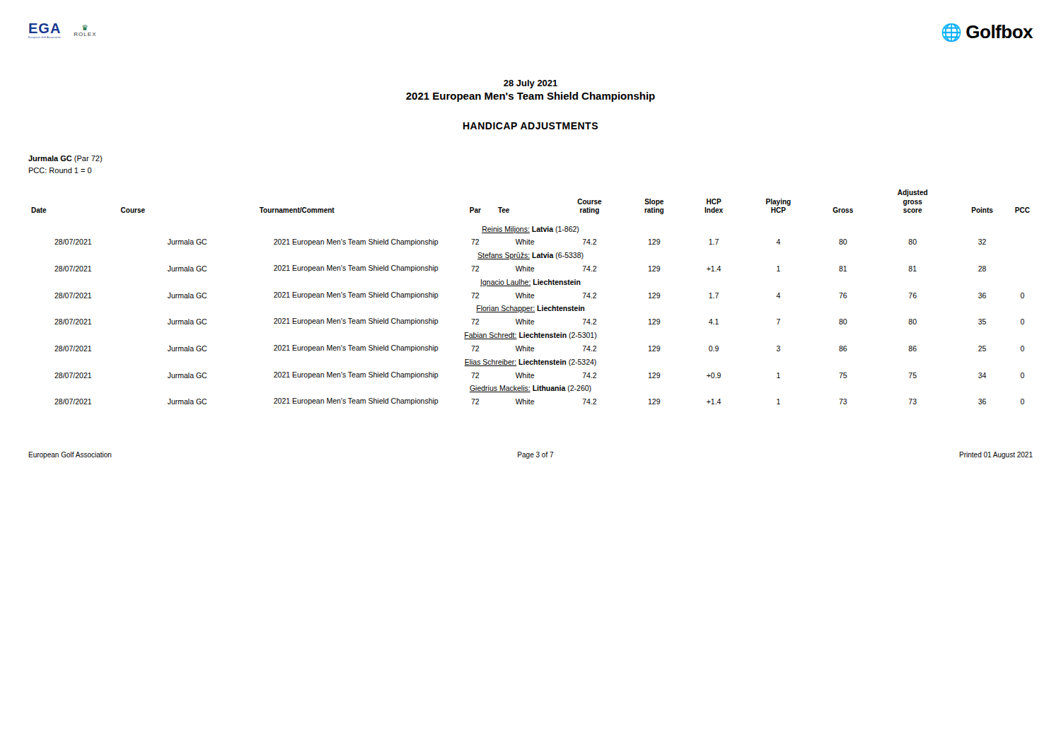EGA
European Golf Association
♛
ROLEX
🌐Golfbox
28 July 2021
2021 European Men's Team Shield Championship
HANDICAP ADJUSTMENTS
Jurmala GC (Par 72)
PCC: Round 1 = 0
| Date | Course | Tournament/Comment | Par | Tee | Course rating | Slope rating | HCP Index | Playing HCP | Gross | Adjusted gross score | Points | PCC |
| --- | --- | --- | --- | --- | --- | --- | --- | --- | --- | --- | --- | --- |
| Reinis Miljons: Latvia (1-862) |
| 28/07/2021 | Jurmala GC | 2021 European Men's Team Shield Championship | 72 | White | 74.2 | 129 | 1.7 | 4 | 80 | 80 | 32 | |
| Stefans Sprūžs: Latvia (6-5338) |
| 28/07/2021 | Jurmala GC | 2021 European Men's Team Shield Championship | 72 | White | 74.2 | 129 | +1.4 | 1 | 81 | 81 | 28 | |
| Ignacio Laulhe: Liechtenstein |
| 28/07/2021 | Jurmala GC | 2021 European Men's Team Shield Championship | 72 | White | 74.2 | 129 | 1.7 | 4 | 76 | 76 | 36 | 0 |
| Florian Schapper: Liechtenstein |
| 28/07/2021 | Jurmala GC | 2021 European Men's Team Shield Championship | 72 | White | 74.2 | 129 | 4.1 | 7 | 80 | 80 | 35 | 0 |
| Fabian Schredt: Liechtenstein (2-5301) |
| 28/07/2021 | Jurmala GC | 2021 European Men's Team Shield Championship | 72 | White | 74.2 | 129 | 0.9 | 3 | 86 | 86 | 25 | 0 |
| Elias Schreiber: Liechtenstein (2-5324) |
| 28/07/2021 | Jurmala GC | 2021 European Men's Team Shield Championship | 72 | White | 74.2 | 129 | +0.9 | 1 | 75 | 75 | 34 | 0 |
| Giedrius Mackelis: Lithuania (2-260) |
| 28/07/2021 | Jurmala GC | 2021 European Men's Team Shield Championship | 72 | White | 74.2 | 129 | +1.4 | 1 | 73 | 73 | 36 | 0 |
European Golf Association
Page 3 of 7
Printed 01 August 2021